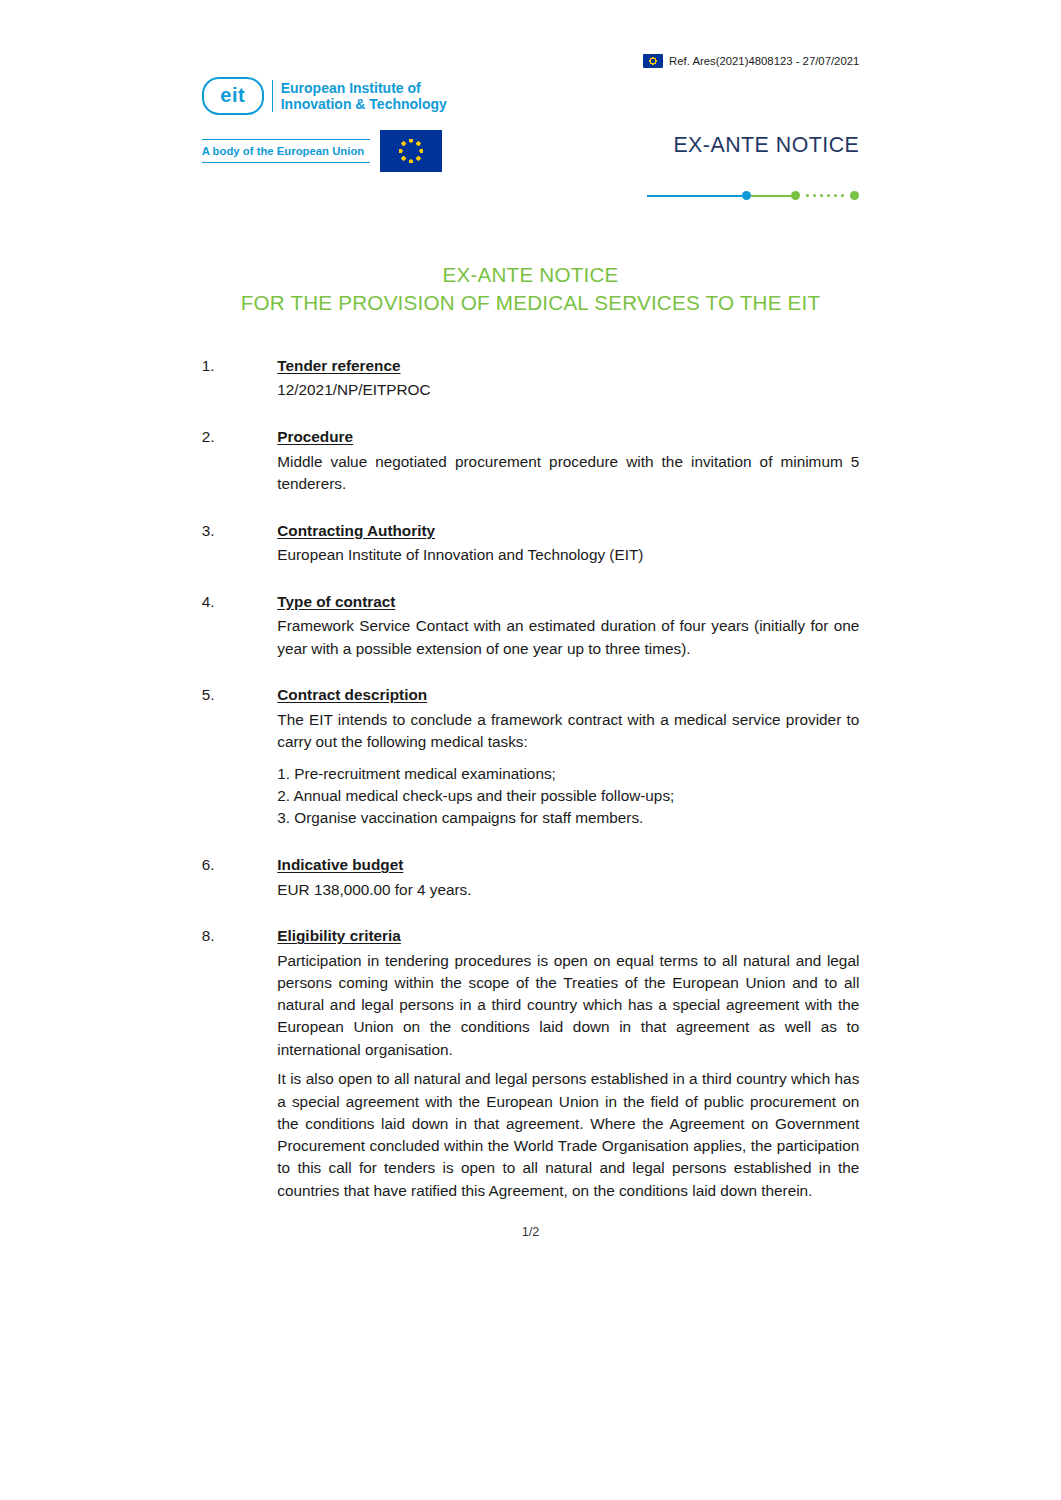Ref. Ares(2021)4808123 - 27/07/2021
eit
European Institute of
Innovation & Technology
A body of the European Union
EX-ANTE NOTICE
EX-ANTE NOTICE
FOR THE PROVISION OF MEDICAL SERVICES TO THE EIT
1.
Tender reference
12/2021/NP/EITPROC
2.
Procedure
Middle value negotiated procurement procedure with the invitation of minimum 5 tenderers.
3.
Contracting Authority
European Institute of Innovation and Technology (EIT)
4.
Type of contract
Framework Service Contact with an estimated duration of four years (initially for one year with a possible extension of one year up to three times).
5.
Contract description
The EIT intends to conclude a framework contract with a medical service provider to carry out the following medical tasks:
1. Pre-recruitment medical examinations;
2. Annual medical check-ups and their possible follow-ups;
3. Organise vaccination campaigns for staff members.
6.
Indicative budget
EUR 138,000.00 for 4 years.
8.
Eligibility criteria
Participation in tendering procedures is open on equal terms to all natural and legal persons coming within the scope of the Treaties of the European Union and to all natural and legal persons in a third country which has a special agreement with the European Union on the conditions laid down in that agreement as well as to international organisation.
It is also open to all natural and legal persons established in a third country which has a special agreement with the European Union in the field of public procurement on the conditions laid down in that agreement. Where the Agreement on Government Procurement concluded within the World Trade Organisation applies, the participation to this call for tenders is open to all natural and legal persons established in the countries that have ratified this Agreement, on the conditions laid down therein.
1/2